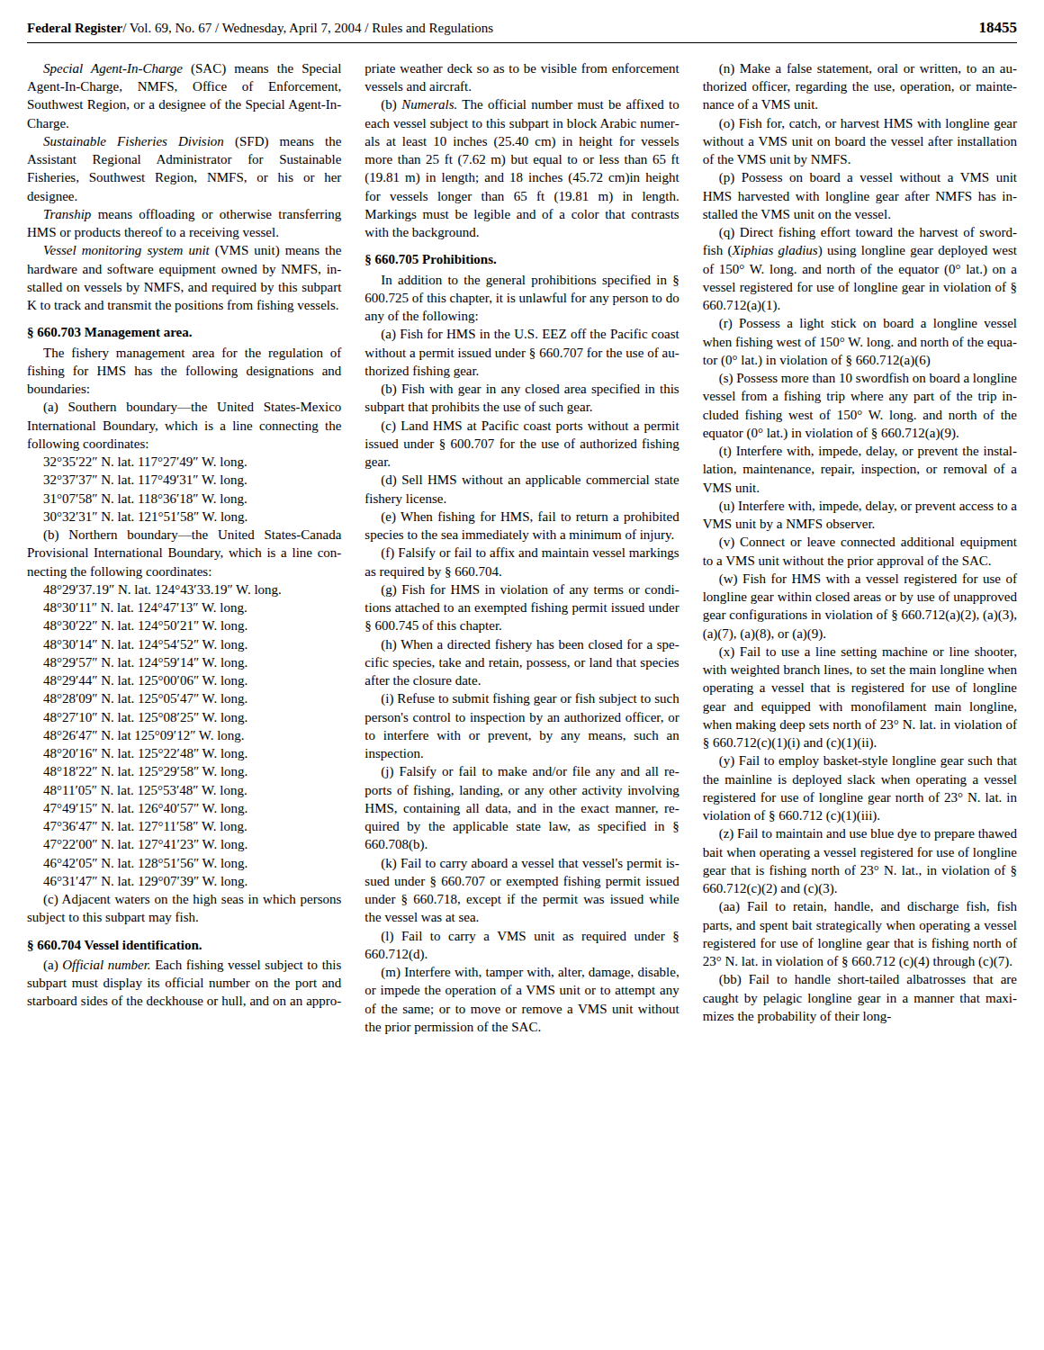Federal Register/ Vol. 69, No. 67 / Wednesday, April 7, 2004 / Rules and Regulations
18455
Special Agent-In-Charge (SAC) means the Special Agent-In-Charge, NMFS, Office of Enforcement, Southwest Region, or a designee of the Special Agent-In-Charge.
Sustainable Fisheries Division (SFD) means the Assistant Regional Administrator for Sustainable Fisheries, Southwest Region, NMFS, or his or her designee.
Tranship means offloading or otherwise transferring HMS or products thereof to a receiving vessel.
Vessel monitoring system unit (VMS unit) means the hardware and software equipment owned by NMFS, installed on vessels by NMFS, and required by this subpart K to track and transmit the positions from fishing vessels.
§ 660.703 Management area.
The fishery management area for the regulation of fishing for HMS has the following designations and boundaries:
(a) Southern boundary—the United States-Mexico International Boundary, which is a line connecting the following coordinates:
32°35′22″ N. lat. 117°27′49″ W. long.
32°37′37″ N. lat. 117°49′31″ W. long.
31°07′58″ N. lat. 118°36′18″ W. long.
30°32′31″ N. lat. 121°51′58″ W. long.
(b) Northern boundary—the United States-Canada Provisional International Boundary, which is a line connecting the following coordinates:
48°29′37.19″ N. lat. 124°43′33.19″ W. long.
48°30′11″ N. lat. 124°47′13″ W. long.
48°30′22″ N. lat. 124°50′21″ W. long.
48°30′14″ N. lat. 124°54′52″ W. long.
48°29′57″ N. lat. 124°59′14″ W. long.
48°29′44″ N. lat. 125°00′06″ W. long.
48°28′09″ N. lat. 125°05′47″ W. long.
48°27′10″ N. lat. 125°08′25″ W. long.
48°26′47″ N. lat 125°09′12″ W. long.
48°20′16″ N. lat. 125°22′48″ W. long.
48°18′22″ N. lat. 125°29′58″ W. long.
48°11′05″ N. lat. 125°53′48″ W. long.
47°49′15″ N. lat. 126°40′57″ W. long.
47°36′47″ N. lat. 127°11′58″ W. long.
47°22′00″ N. lat. 127°41′23″ W. long.
46°42′05″ N. lat. 128°51′56″ W. long.
46°31′47″ N. lat. 129°07′39″ W. long.
(c) Adjacent waters on the high seas in which persons subject to this subpart may fish.
§ 660.704 Vessel identification.
(a) Official number. Each fishing vessel subject to this subpart must display its official number on the port and starboard sides of the deckhouse or hull, and on an appropriate weather deck so as to be visible from enforcement vessels and aircraft.
(b) Numerals. The official number must be affixed to each vessel subject to this subpart in block Arabic numerals at least 10 inches (25.40 cm) in height for vessels more than 25 ft (7.62 m) but equal to or less than 65 ft (19.81 m) in length; and 18 inches (45.72 cm)in height for vessels longer than 65 ft (19.81 m) in length. Markings must be legible and of a color that contrasts with the background.
§ 660.705 Prohibitions.
In addition to the general prohibitions specified in § 600.725 of this chapter, it is unlawful for any person to do any of the following:
(a) Fish for HMS in the U.S. EEZ off the Pacific coast without a permit issued under § 660.707 for the use of authorized fishing gear.
(b) Fish with gear in any closed area specified in this subpart that prohibits the use of such gear.
(c) Land HMS at Pacific coast ports without a permit issued under § 600.707 for the use of authorized fishing gear.
(d) Sell HMS without an applicable commercial state fishery license.
(e) When fishing for HMS, fail to return a prohibited species to the sea immediately with a minimum of injury.
(f) Falsify or fail to affix and maintain vessel markings as required by § 660.704.
(g) Fish for HMS in violation of any terms or conditions attached to an exempted fishing permit issued under § 600.745 of this chapter.
(h) When a directed fishery has been closed for a specific species, take and retain, possess, or land that species after the closure date.
(i) Refuse to submit fishing gear or fish subject to such person's control to inspection by an authorized officer, or to interfere with or prevent, by any means, such an inspection.
(j) Falsify or fail to make and/or file any and all reports of fishing, landing, or any other activity involving HMS, containing all data, and in the exact manner, required by the applicable state law, as specified in § 660.708(b).
(k) Fail to carry aboard a vessel that vessel's permit issued under § 660.707 or exempted fishing permit issued under § 660.718, except if the permit was issued while the vessel was at sea.
(l) Fail to carry a VMS unit as required under § 660.712(d).
(m) Interfere with, tamper with, alter, damage, disable, or impede the operation of a VMS unit or to attempt any of the same; or to move or remove a VMS unit without the prior permission of the SAC.
(n) Make a false statement, oral or written, to an authorized officer, regarding the use, operation, or maintenance of a VMS unit.
(o) Fish for, catch, or harvest HMS with longline gear without a VMS unit on board the vessel after installation of the VMS unit by NMFS.
(p) Possess on board a vessel without a VMS unit HMS harvested with longline gear after NMFS has installed the VMS unit on the vessel.
(q) Direct fishing effort toward the harvest of swordfish (Xiphias gladius) using longline gear deployed west of 150° W. long. and north of the equator (0° lat.) on a vessel registered for use of longline gear in violation of § 660.712(a)(1).
(r) Possess a light stick on board a longline vessel when fishing west of 150° W. long. and north of the equator (0° lat.) in violation of § 660.712(a)(6)
(s) Possess more than 10 swordfish on board a longline vessel from a fishing trip where any part of the trip included fishing west of 150° W. long. and north of the equator (0° lat.) in violation of § 660.712(a)(9).
(t) Interfere with, impede, delay, or prevent the installation, maintenance, repair, inspection, or removal of a VMS unit.
(u) Interfere with, impede, delay, or prevent access to a VMS unit by a NMFS observer.
(v) Connect or leave connected additional equipment to a VMS unit without the prior approval of the SAC.
(w) Fish for HMS with a vessel registered for use of longline gear within closed areas or by use of unapproved gear configurations in violation of § 660.712(a)(2), (a)(3), (a)(7), (a)(8), or (a)(9).
(x) Fail to use a line setting machine or line shooter, with weighted branch lines, to set the main longline when operating a vessel that is registered for use of longline gear and equipped with monofilament main longline, when making deep sets north of 23° N. lat. in violation of § 660.712(c)(1)(i) and (c)(1)(ii).
(y) Fail to employ basket-style longline gear such that the mainline is deployed slack when operating a vessel registered for use of longline gear north of 23° N. lat. in violation of § 660.712 (c)(1)(iii).
(z) Fail to maintain and use blue dye to prepare thawed bait when operating a vessel registered for use of longline gear that is fishing north of 23° N. lat., in violation of § 660.712(c)(2) and (c)(3).
(aa) Fail to retain, handle, and discharge fish, fish parts, and spent bait strategically when operating a vessel registered for use of longline gear that is fishing north of 23° N. lat. in violation of § 660.712 (c)(4) through (c)(7).
(bb) Fail to handle short-tailed albatrosses that are caught by pelagic longline gear in a manner that maximizes the probability of their long-